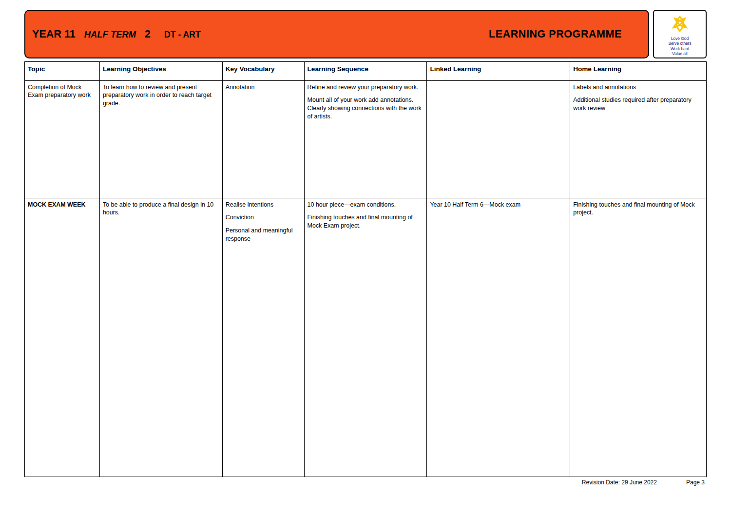YEAR 11 HALF TERM 2 DT - ART
LEARNING PROGRAMME
Love God
Serve others
Work hard
Value all
| Topic | Learning Objectives | Key Vocabulary | Learning Sequence | Linked Learning | Home Learning |
| --- | --- | --- | --- | --- | --- |
| Completion of Mock Exam preparatory work | To learn how to review and present preparatory work in order to reach target grade. | Annotation | Refine and review your preparatory work. Mount all of your work add annotations. Clearly showing connections with the work of artists. | | Labels and annotations Additional studies required after preparatory work review |
| MOCK EXAM WEEK | To be able to produce a final design in 10 hours. | Realise intentions Conviction Personal and meaningful response | 10 hour piece—exam conditions. Finishing touches and final mounting of Mock Exam project. | Year 10 Half Term 6—Mock exam | Finishing touches and final mounting of Mock project. |
Revision Date: 29 June 2022 Page 3